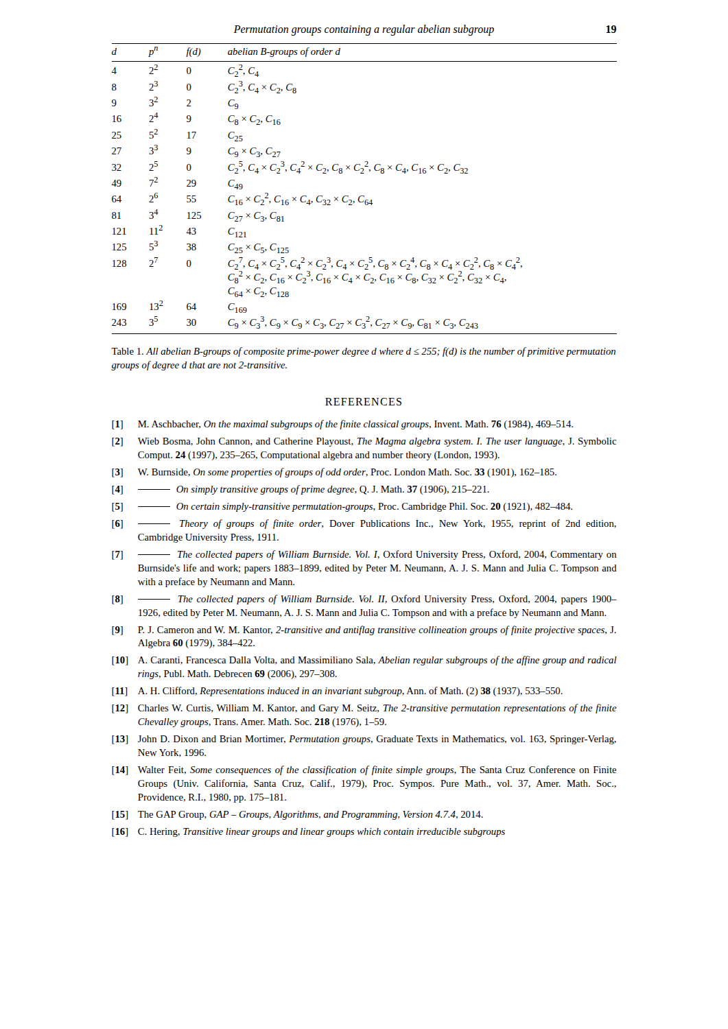Permutation groups containing a regular abelian subgroup 19
| d | p n | f ( d ) | abelian B-groups of order d |
| --- | --- | --- | --- |
| 4 | 2 2 | 0 | C 2 2 , C 4 |
| 8 | 2 3 | 0 | C 2 3 , C 4 × C 2 , C 8 |
| 9 | 3 2 | 2 | C 9 |
| 16 | 2 4 | 9 | C 8 × C 2 , C 16 |
| 25 | 5 2 | 17 | C 25 |
| 27 | 3 3 | 9 | C 9 × C 3 , C 27 |
| 32 | 2 5 | 0 | C 2 5 , C 4 × C 2 3 , C 4 2 × C 2 , C 8 × C 2 2 , C 8 × C 4 , C 16 × C 2 , C 32 |
| 49 | 7 2 | 29 | C 49 |
| 64 | 2 6 | 55 | C 16 × C 2 2 , C 16 × C 4 , C 32 × C 2 , C 64 |
| 81 | 3 4 | 125 | C 27 × C 3 , C 81 |
| 121 | 11 2 | 43 | C 121 |
| 125 | 5 3 | 38 | C 25 × C 5 , C 125 |
| 128 | 2 7 | 0 | C 2 7 , C 4 × C 2 5 , C 4 2 × C 2 3 , C 4 × C 2 5 , C 8 × C 2 4 , C 8 × C 4 × C 2 2 , C 8 × C 4 2 , C 8 2 × C 2 , C 16 × C 2 3 , C 16 × C 4 × C 2 , C 16 × C 8 , C 32 × C 2 2 , C 32 × C 4 , C 64 × C 2 , C 128 |
| 169 | 13 2 | 64 | C 169 |
| 243 | 3 5 | 30 | C 9 × C 3 3 , C 9 × C 9 × C 3 , C 27 × C 3 2 , C 27 × C 9 , C 81 × C 3 , C 243 |
Table 1. All abelian B-groups of composite prime-power degree d where d ≤ 255; f(d) is the number of primitive permutation groups of degree d that are not 2-transitive.
REFERENCES
[1] M. Aschbacher, On the maximal subgroups of the finite classical groups, Invent. Math. 76 (1984), 469–514.
[2] Wieb Bosma, John Cannon, and Catherine Playoust, The Magma algebra system. I. The user language, J. Symbolic Comput. 24 (1997), 235–265, Computational algebra and number theory (London, 1993).
[3] W. Burnside, On some properties of groups of odd order, Proc. London Math. Soc. 33 (1901), 162–185.
[4] On simply transitive groups of prime degree, Q. J. Math. 37 (1906), 215–221.
[5] On certain simply-transitive permutation-groups, Proc. Cambridge Phil. Soc. 20 (1921), 482–484.
[6] Theory of groups of finite order, Dover Publications Inc., New York, 1955, reprint of 2nd edition, Cambridge University Press, 1911.
[7] The collected papers of William Burnside. Vol. I, Oxford University Press, Oxford, 2004, Commentary on Burnside's life and work; papers 1883–1899, edited by Peter M. Neumann, A. J. S. Mann and Julia C. Tompson and with a preface by Neumann and Mann.
[8] The collected papers of William Burnside. Vol. II, Oxford University Press, Oxford, 2004, papers 1900–1926, edited by Peter M. Neumann, A. J. S. Mann and Julia C. Tompson and with a preface by Neumann and Mann.
[9] P. J. Cameron and W. M. Kantor, 2-transitive and antiflag transitive collineation groups of finite projective spaces, J. Algebra 60 (1979), 384–422.
[10] A. Caranti, Francesca Dalla Volta, and Massimiliano Sala, Abelian regular subgroups of the affine group and radical rings, Publ. Math. Debrecen 69 (2006), 297–308.
[11] A. H. Clifford, Representations induced in an invariant subgroup, Ann. of Math. (2) 38 (1937), 533–550.
[12] Charles W. Curtis, William M. Kantor, and Gary M. Seitz, The 2-transitive permutation representations of the finite Chevalley groups, Trans. Amer. Math. Soc. 218 (1976), 1–59.
[13] John D. Dixon and Brian Mortimer, Permutation groups, Graduate Texts in Mathematics, vol. 163, Springer-Verlag, New York, 1996.
[14] Walter Feit, Some consequences of the classification of finite simple groups, The Santa Cruz Conference on Finite Groups (Univ. California, Santa Cruz, Calif., 1979), Proc. Sympos. Pure Math., vol. 37, Amer. Math. Soc., Providence, R.I., 1980, pp. 175–181.
[15] The GAP Group, GAP – Groups, Algorithms, and Programming, Version 4.7.4, 2014.
[16] C. Hering, Transitive linear groups and linear groups which contain irreducible subgroups